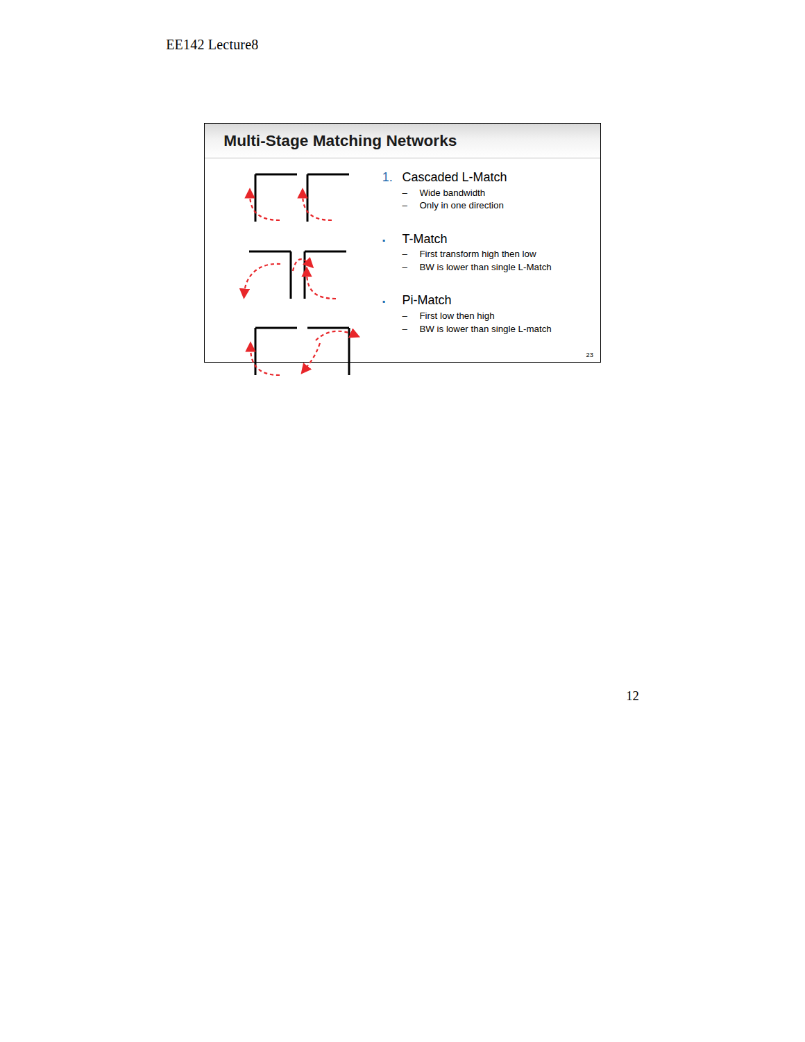EE142 Lecture8
Multi-Stage Matching Networks
1. Cascaded L-Match
–Wide bandwidth
–Only in one direction
▪T-Match
–First transform high then low
–BW is lower than single L-Match
▪Pi-Match
–First low then high
–BW is lower than single L-match
23
12